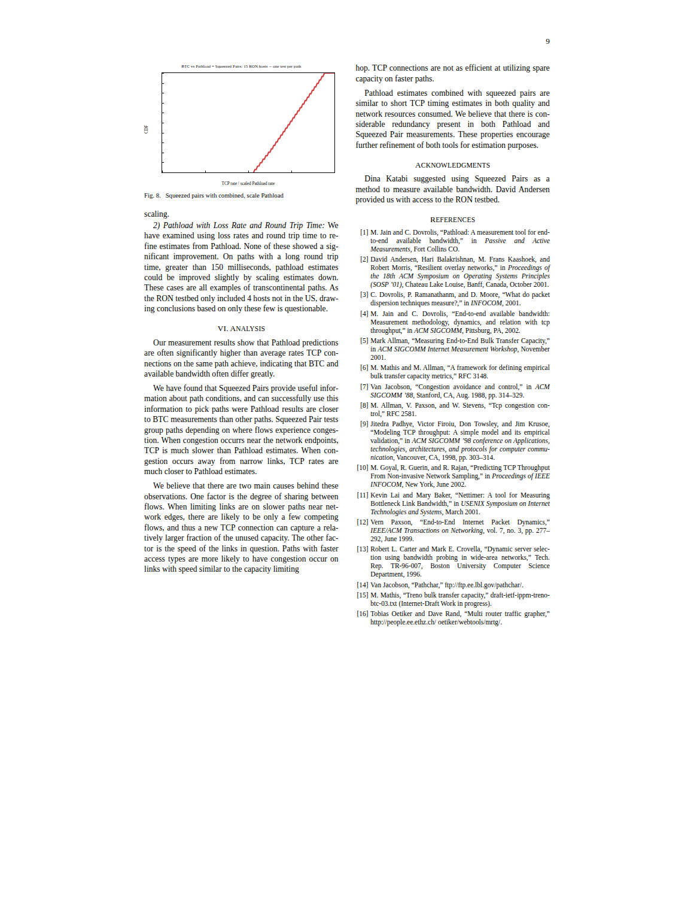9
BTC vs Pathload + Squeezed Pairs: 15 RON hosts -- one test per path
CDF
1
0.9
0.8
0.7
0.6
0.5
0.4
0.3
0.2
0.1
0
0.01
0.1
1
10
100
TCP rate / scaled Pathload rate
Fig. 8. Squeezed pairs with combined, scale Pathload
scaling.
2) Pathload with Loss Rate and Round Trip Time: We have examined using loss rates and round trip time to refine estimates from Pathload. None of these showed a significant improvement. On paths with a long round trip time, greater than 150 milliseconds, pathload estimates could be improved slightly by scaling estimates down. These cases are all examples of transcontinental paths. As the RON testbed only included 4 hosts not in the US, drawing conclusions based on only these few is questionable.
VI. ANALYSIS
Our measurement results show that Pathload predictions are often significantly higher than average rates TCP connections on the same path achieve, indicating that BTC and available bandwidth often differ greatly.
We have found that Squeezed Pairs provide useful information about path conditions, and can successfully use this information to pick paths were Pathload results are closer to BTC measurements than other paths. Squeezed Pair tests group paths depending on where flows experience congestion. When congestion occurrs near the network endpoints, TCP is much slower than Pathload estimates. When congestion occurs away from narrow links, TCP rates are much closer to Pathload estimates.
We believe that there are two main causes behind these observations. One factor is the degree of sharing between flows. When limiting links are on slower paths near network edges, there are likely to be only a few competing flows, and thus a new TCP connection can capture a relatively larger fraction of the unused capacity. The other factor is the speed of the links in question. Paths with faster access types are more likely to have congestion occur on links with speed similar to the capacity limiting
hop. TCP connections are not as efficient at utilizing spare capacity on faster paths.
Pathload estimates combined with squeezed pairs are similar to short TCP timing estimates in both quality and network resources consumed. We believe that there is considerable redundancy present in both Pathload and Squeezed Pair measurements. These properties encourage further refinement of both tools for estimation purposes.
ACKNOWLEDGMENTS
Dina Katabi suggested using Squeezed Pairs as a method to measure available bandwidth. David Andersen provided us with access to the RON testbed.
REFERENCES
[1]
M. Jain and C. Dovrolis, “Pathload: A measurement tool for end-to-end available bandwidth,” in Passive and Active Measurements, Fort Collins CO.
[2]
David Andersen, Hari Balakrishnan, M. Frans Kaashoek, and Robert Morris, “Resilient overlay networks,” in Proceedings of the 18th ACM Symposium on Operating Systems Principles (SOSP ’01), Chateau Lake Louise, Banff, Canada, October 2001.
[3]
C. Dovrolis, P. Ramanathanm, and D. Moore, “What do packet dispersion techniques measure?,” in INFOCOM, 2001.
[4]
M. Jain and C. Dovrolis, “End-to-end available bandwidth: Measurement methodology, dynamics, and relation with tcp throughput,” in ACM SIGCOMM, Pittsburg, PA, 2002.
[5]
Mark Allman, “Measuring End-to-End Bulk Transfer Capacity,” in ACM SIGCOMM Internet Measurement Workshop, November 2001.
[6]
M. Mathis and M. Allman, “A framework for defining empirical bulk transfer capacity metrics,” RFC 3148.
[7]
Van Jacobson, “Congestion avoidance and control,” in ACM SIGCOMM ’88, Stanford, CA, Aug. 1988, pp. 314–329.
[8]
M. Allman, V. Paxson, and W. Stevens, “Tcp congestion control,” RFC 2581.
[9]
Jitedra Padhye, Victor Firoiu, Don Towsley, and Jim Krusoe, “Modeling TCP throughput: A simple model and its empirical validation,” in ACM SIGCOMM ’98 conference on Applications, technologies, architectures, and protocols for computer communication, Vancouver, CA, 1998, pp. 303–314.
[10]
M. Goyal, R. Guerin, and R. Rajan, “Predicting TCP Throughput From Non-invasive Network Sampling,” in Proceedings of IEEE INFOCOM, New York, June 2002.
[11]
Kevin Lai and Mary Baker, “Nettimer: A tool for Measuring Bottleneck Link Bandwidth,” in USENIX Symposium on Internet Technologies and Systems, March 2001.
[12]
Vern Paxson, “End-to-End Internet Packet Dynamics,” IEEE/ACM Transactions on Networking, vol. 7, no. 3, pp. 277–292, June 1999.
[13]
Robert L. Carter and Mark E. Crovella, “Dynamic server selection using bandwidth probing in wide-area networks,” Tech. Rep. TR-96-007, Boston University Computer Science Department, 1996.
[14]
Van Jacobson, “Pathchar,” ftp://ftp.ee.lbl.gov/pathchar/.
[15]
M. Mathis, “Treno bulk transfer capacity,” draft-ietf-ippm-treno-btc-03.txt (Internet-Draft Work in progress).
[16]
Tobias Oetiker and Dave Rand, “Multi router traffic grapher,” http://people.ee.ethz.ch/ oetiker/webtools/mrtg/.